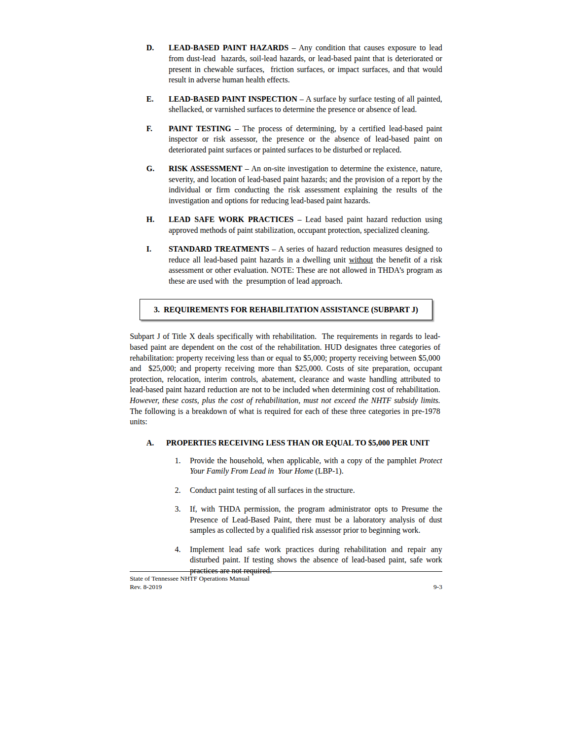D.
LEAD-BASED PAINT HAZARDS – Any condition that causes exposure to lead from dust-lead hazards, soil-lead hazards, or lead-based paint that is deteriorated or present in chewable surfaces, friction surfaces, or impact surfaces, and that would result in adverse human health effects.
E.
LEAD-BASED PAINT INSPECTION – A surface by surface testing of all painted, shellacked, or varnished surfaces to determine the presence or absence of lead.
F.
PAINT TESTING – The process of determining, by a certified lead-based paint inspector or risk assessor, the presence or the absence of lead-based paint on deteriorated paint surfaces or painted surfaces to be disturbed or replaced.
G.
RISK ASSESSMENT – An on-site investigation to determine the existence, nature, severity, and location of lead-based paint hazards; and the provision of a report by the individual or firm conducting the risk assessment explaining the results of the investigation and options for reducing lead-based paint hazards.
H.
LEAD SAFE WORK PRACTICES – Lead based paint hazard reduction using approved methods of paint stabilization, occupant protection, specialized cleaning.
I.
STANDARD TREATMENTS – A series of hazard reduction measures designed to reduce all lead-based paint hazards in a dwelling unit without the benefit of a risk assessment or other evaluation. NOTE: These are not allowed in THDA’s program as these are used with the presumption of lead approach.
3. REQUIREMENTS FOR REHABILITATION ASSISTANCE (SUBPART J)
Subpart J of Title X deals specifically with rehabilitation. The requirements in regards to lead- based paint are dependent on the cost of the rehabilitation. HUD designates three categories of rehabilitation: property receiving less than or equal to $5,000; property receiving between $5,000 and $25,000; and property receiving more than $25,000. Costs of site preparation, occupant protection, relocation, interim controls, abatement, clearance and waste handling attributed to lead-based paint hazard reduction are not to be included when determining cost of rehabilitation. However, these costs, plus the cost of rehabilitation, must not exceed the NHTF subsidy limits. The following is a breakdown of what is required for each of these three categories in pre-1978 units:
A.
PROPERTIES RECEIVING LESS THAN OR EQUAL TO $5,000 PER UNIT
1. Provide the household, when applicable, with a copy of the pamphlet Protect Your Family From Lead in Your Home (LBP-1).
2. Conduct paint testing of all surfaces in the structure.
3. If, with THDA permission, the program administrator opts to Presume the Presence of Lead-Based Paint, there must be a laboratory analysis of dust samples as collected by a qualified risk assessor prior to beginning work.
4. Implement lead safe work practices during rehabilitation and repair any disturbed paint. If testing shows the absence of lead-based paint, safe work practices are not required.
State of Tennessee NHTF Operations Manual
Rev. 8-2019
9-3